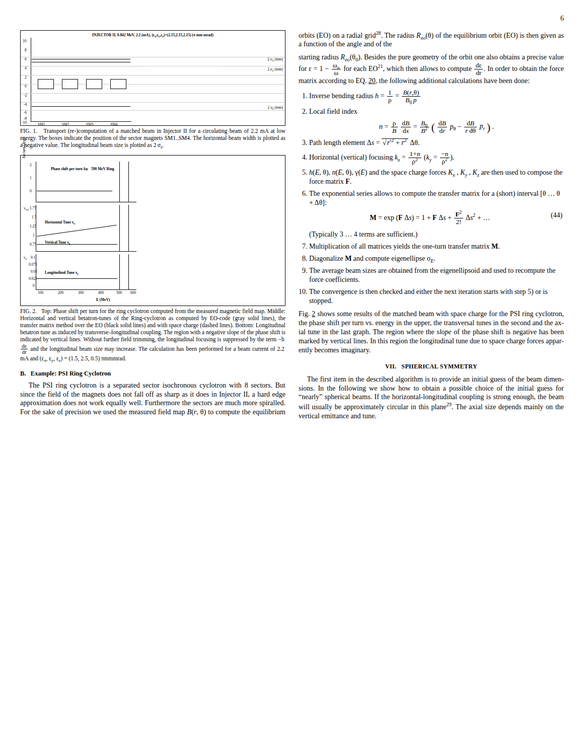6
INJECTOR II, 0.842 MeV, 2.2 (mA), (εx,εy,εz)=(2.15,2.15,2.15) (π mm mrad)
10
8
6
4
2
0
-2
-4
-6
-8
-10
SM1
SM2
SM3
SM4
2 σx (mm)
2 σy (mm)
2 σz (mm)
FIG. 1. Transport (re-)computation of a matched beam in Injector II for a circulating beam of 2.2 mA at low energy. The boxes indicate the position of the sector magnets SM1..SM4. The horizontal beam width is plotted as a negative value. The longitudinal beam size is plotted as 2 σz.
Δφ/turn (deg)
2
1
0
Phase shift per turn δφ
590 MeV Ring
νx,y
1.75
1.5
1.25
1
0.75
Horizontal Tune νx
Vertical Tune νy
νz
0.1
0.075
0.05
0.025
0
Longitudinal Tune νz
100
200
300
400
500
600
E (MeV)
FIG. 2. Top: Phase shift per turn for the ring cyclotron computed from the measured magnetic field map. Middle: Horizontal and vertical betatron-tunes of the Ring-cyclotron as computed by EO-code (gray solid lines), the transfer matrix method over the EO (black solid lines) and with space charge (dashed lines). Bottom: Longitudinal betatron tune as induced by transverse–longitudinal coupling. The region with a negative slope of the phase shift is indicated by vertical lines. Without further field trimming, the longitudinal focusing is suppressed by the term −h dε dr and the longitudinal beam size may increase. The calculation has been performed for a beam current of 2.2 mA and (εx, εy, εz) = (1.5, 2.5, 0.5) πmmmrad.
B. Example: PSI Ring Cyclotron
The PSI ring cyclotron is a separated sector isochronous cyclotron with 8 sectors. But since the field of the magnets does not fall off as sharp as it does in Injector II, a hard edge approximation does not work equally well. Furthermore the sectors are much more spiralled. For the sake of precision we used the measured field map B(r, θ) to compute the equilibrium orbits (EO) on a radial grid28. The radius Reo(θ) of the equilibrium orbit (EO) is then given as a function of the angle and of the
starting radius Reo(θ0). Besides the pure geometry of the orbit one also obtains a precise value for ε = 1 − ωo ω for each EO21, which then allows to compute dε dr. In order to obtain the force matrix according to EQ. 20, the following additional calculations have been done:
Inverse bending radius h = 1 ρ = B(r,θ) B0 p
Local field index
n = ρB dB dx = B0 B2 ( dB dr pθ − dB r dθ pr ) .
Path length element Δs = √r′2 + r2 Δθ.
Horizontal (vertical) focusing kx = 1+n ρ2 (ky = −n ρ2).
h(E, θ), n(E, θ), γ(E) and the space charge forces Kx , Ky , Kz are then used to compose the force matrix F.
The exponential series allows to compute the transfer matrix for a (short) interval [θ … θ + Δθ]:
(44) M = exp (F Δs) = 1 + F Δs + F22! Δs2 + …
(Typically 3 … 4 terms are sufficient.)
Multiplication of all matrices yields the one-turn transfer matrix M.
Diagonalize M and compute eigenellipse σE.
The average beam sizes are obtained from the eigenellipsoid and used to recompute the force coefficients.
The convergence is then checked and either the next iteration starts with step 5) or is stopped.
Fig. 2 shows some results of the matched beam with space charge for the PSI ring cyclotron, the phase shift per turn vs. energy in the upper, the transversal tunes in the second and the axial tune in the last graph. The region where the slope of the phase shift is negative has been marked by vertical lines. In this region the longitudinal tune due to space charge forces apparently becomes imaginary.
VII. SPHERICAL SYMMETRY
The first item in the described algorithm is to provide an initial guess of the beam dimensions. In the following we show how to obtain a possible choice of the initial guess for “nearly” spherical beams. If the horizontal-longitudinal coupling is strong enough, the beam will usually be approximately circular in this plane29. The axial size depends mainly on the vertical emittance and tune.